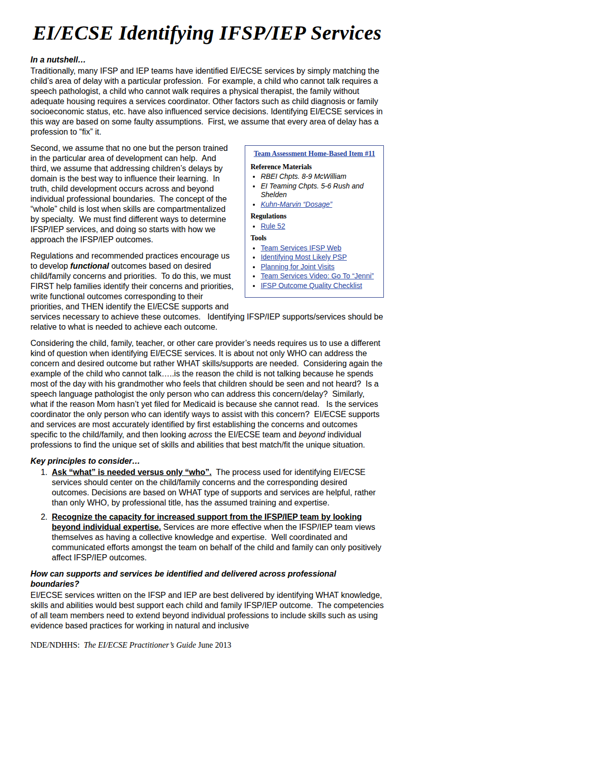EI/ECSE Identifying IFSP/IEP Services
In a nutshell…
Traditionally, many IFSP and IEP teams have identified EI/ECSE services by simply matching the child’s area of delay with a particular profession. For example, a child who cannot talk requires a speech pathologist, a child who cannot walk requires a physical therapist, the family without adequate housing requires a services coordinator. Other factors such as child diagnosis or family socioeconomic status, etc. have also influenced service decisions. Identifying EI/ECSE services in this way are based on some faulty assumptions. First, we assume that every area of delay has a profession to “fix” it.
Team Assessment Home-Based Item #11
Reference Materials
RBEI Chpts. 8-9 McWilliam
EI Teaming Chpts. 5-6 Rush and Shelden
Kuhn-Marvin “Dosage”
Regulations
Rule 52
Tools
Team Services IFSP Web
Identifying Most Likely PSP
Planning for Joint Visits
Team Services Video: Go To “Jenni”
IFSP Outcome Quality Checklist
Second, we assume that no one but the person trained in the particular area of development can help. And third, we assume that addressing children’s delays by domain is the best way to influence their learning. In truth, child development occurs across and beyond individual professional boundaries. The concept of the “whole” child is lost when skills are compartmentalized by specialty. We must find different ways to determine IFSP/IEP services, and doing so starts with how we approach the IFSP/IEP outcomes.
Regulations and recommended practices encourage us to develop functional outcomes based on desired child/family concerns and priorities. To do this, we must FIRST help families identify their concerns and priorities, write functional outcomes corresponding to their priorities, and THEN identify the EI/ECSE supports and services necessary to achieve these outcomes. Identifying IFSP/IEP supports/services should be relative to what is needed to achieve each outcome.
Considering the child, family, teacher, or other care provider’s needs requires us to use a different kind of question when identifying EI/ECSE services. It is about not only WHO can address the concern and desired outcome but rather WHAT skills/supports are needed. Considering again the example of the child who cannot talk…..is the reason the child is not talking because he spends most of the day with his grandmother who feels that children should be seen and not heard? Is a speech language pathologist the only person who can address this concern/delay? Similarly, what if the reason Mom hasn’t yet filed for Medicaid is because she cannot read. Is the services coordinator the only person who can identify ways to assist with this concern? EI/ECSE supports and services are most accurately identified by first establishing the concerns and outcomes specific to the child/family, and then looking across the EI/ECSE team and beyond individual professions to find the unique set of skills and abilities that best match/fit the unique situation.
Key principles to consider…
Ask “what” is needed versus only “who”. The process used for identifying EI/ECSE services should center on the child/family concerns and the corresponding desired outcomes. Decisions are based on WHAT type of supports and services are helpful, rather than only WHO, by professional title, has the assumed training and expertise.
Recognize the capacity for increased support from the IFSP/IEP team by looking beyond individual expertise. Services are more effective when the IFSP/IEP team views themselves as having a collective knowledge and expertise. Well coordinated and communicated efforts amongst the team on behalf of the child and family can only positively affect IFSP/IEP outcomes.
How can supports and services be identified and delivered across professional boundaries?
EI/ECSE services written on the IFSP and IEP are best delivered by identifying WHAT knowledge, skills and abilities would best support each child and family IFSP/IEP outcome. The competencies of all team members need to extend beyond individual professions to include skills such as using evidence based practices for working in natural and inclusive
NDE/NDHHS: The EI/ECSE Practitioner’s Guide June 2013